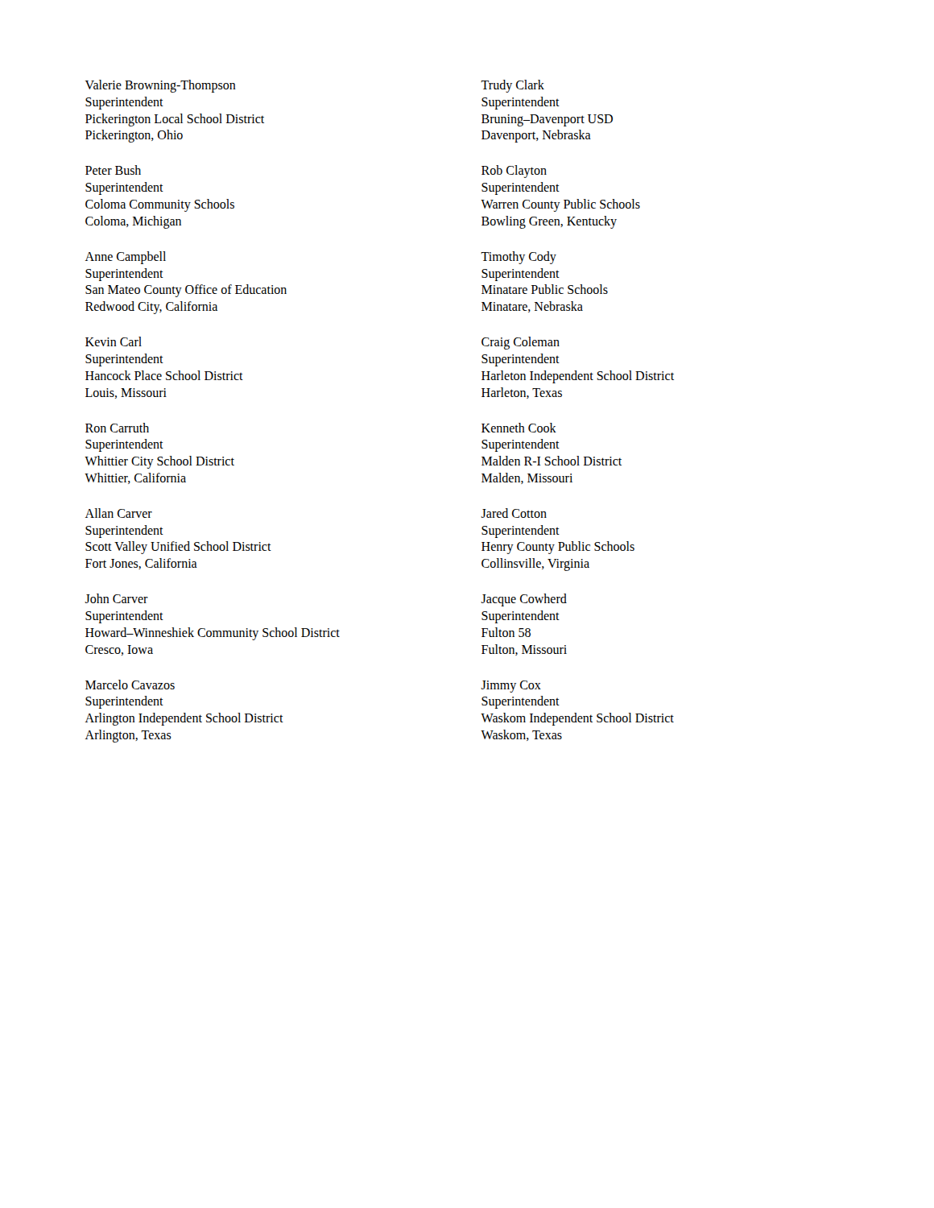Valerie Browning-Thompson
Superintendent
Pickerington Local School District
Pickerington, Ohio
Peter Bush
Superintendent
Coloma Community Schools
Coloma, Michigan
Anne Campbell
Superintendent
San Mateo County Office of Education
Redwood City, California
Kevin Carl
Superintendent
Hancock Place School District
Louis, Missouri
Ron Carruth
Superintendent
Whittier City School District
Whittier, California
Allan Carver
Superintendent
Scott Valley Unified School District
Fort Jones, California
John Carver
Superintendent
Howard–Winneshiek Community School District
Cresco, Iowa
Marcelo Cavazos
Superintendent
Arlington Independent School District
Arlington, Texas
Trudy Clark
Superintendent
Bruning–Davenport USD
Davenport, Nebraska
Rob Clayton
Superintendent
Warren County Public Schools
Bowling Green, Kentucky
Timothy Cody
Superintendent
Minatare Public Schools
Minatare, Nebraska
Craig Coleman
Superintendent
Harleton Independent School District
Harleton, Texas
Kenneth Cook
Superintendent
Malden R-I School District
Malden, Missouri
Jared Cotton
Superintendent
Henry County Public Schools
Collinsville, Virginia
Jacque Cowherd
Superintendent
Fulton 58
Fulton, Missouri
Jimmy Cox
Superintendent
Waskom Independent School District
Waskom, Texas